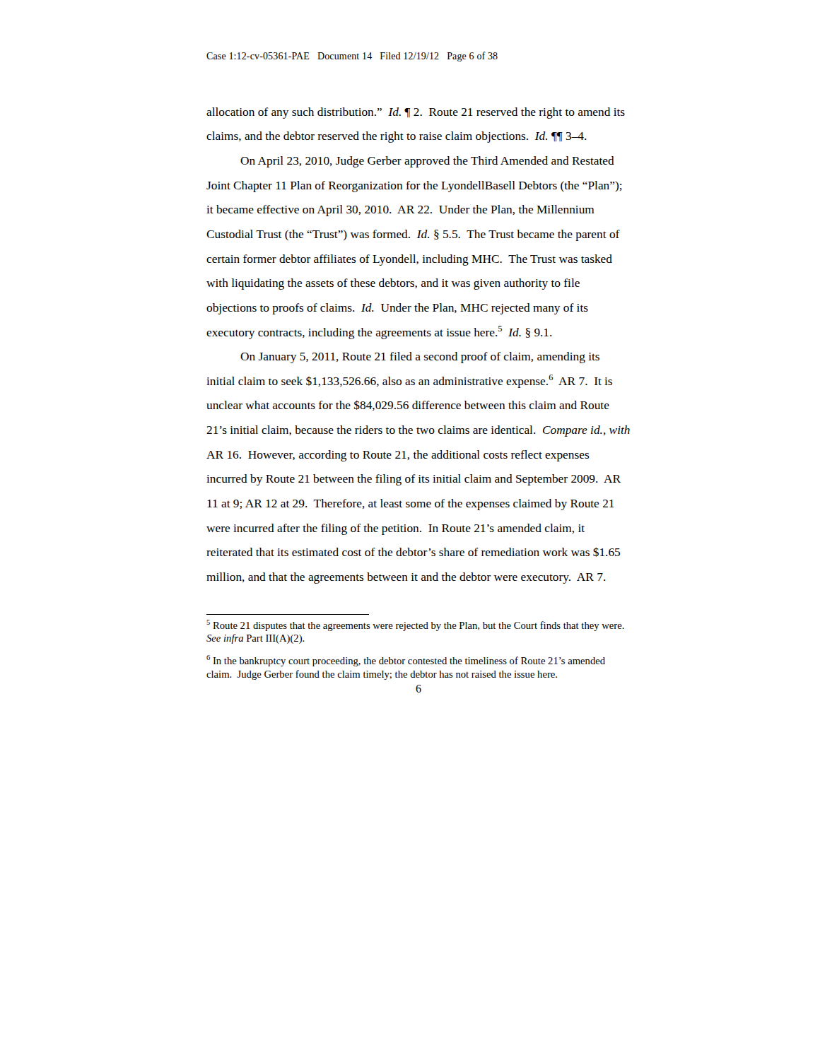Case 1:12-cv-05361-PAE Document 14 Filed 12/19/12 Page 6 of 38
allocation of any such distribution.” Id. ¶ 2. Route 21 reserved the right to amend its claims, and the debtor reserved the right to raise claim objections. Id. ¶¶ 3–4.
On April 23, 2010, Judge Gerber approved the Third Amended and Restated Joint Chapter 11 Plan of Reorganization for the LyondellBasell Debtors (the “Plan”); it became effective on April 30, 2010. AR 22. Under the Plan, the Millennium Custodial Trust (the “Trust”) was formed. Id. § 5.5. The Trust became the parent of certain former debtor affiliates of Lyondell, including MHC. The Trust was tasked with liquidating the assets of these debtors, and it was given authority to file objections to proofs of claims. Id. Under the Plan, MHC rejected many of its executory contracts, including the agreements at issue here.5 Id. § 9.1.
On January 5, 2011, Route 21 filed a second proof of claim, amending its initial claim to seek $1,133,526.66, also as an administrative expense.6 AR 7. It is unclear what accounts for the $84,029.56 difference between this claim and Route 21’s initial claim, because the riders to the two claims are identical. Compare id., with AR 16. However, according to Route 21, the additional costs reflect expenses incurred by Route 21 between the filing of its initial claim and September 2009. AR 11 at 9; AR 12 at 29. Therefore, at least some of the expenses claimed by Route 21 were incurred after the filing of the petition. In Route 21’s amended claim, it reiterated that its estimated cost of the debtor’s share of remediation work was $1.65 million, and that the agreements between it and the debtor were executory. AR 7.
5 Route 21 disputes that the agreements were rejected by the Plan, but the Court finds that they were. See infra Part III(A)(2).
6 In the bankruptcy court proceeding, the debtor contested the timeliness of Route 21’s amended claim. Judge Gerber found the claim timely; the debtor has not raised the issue here.
6